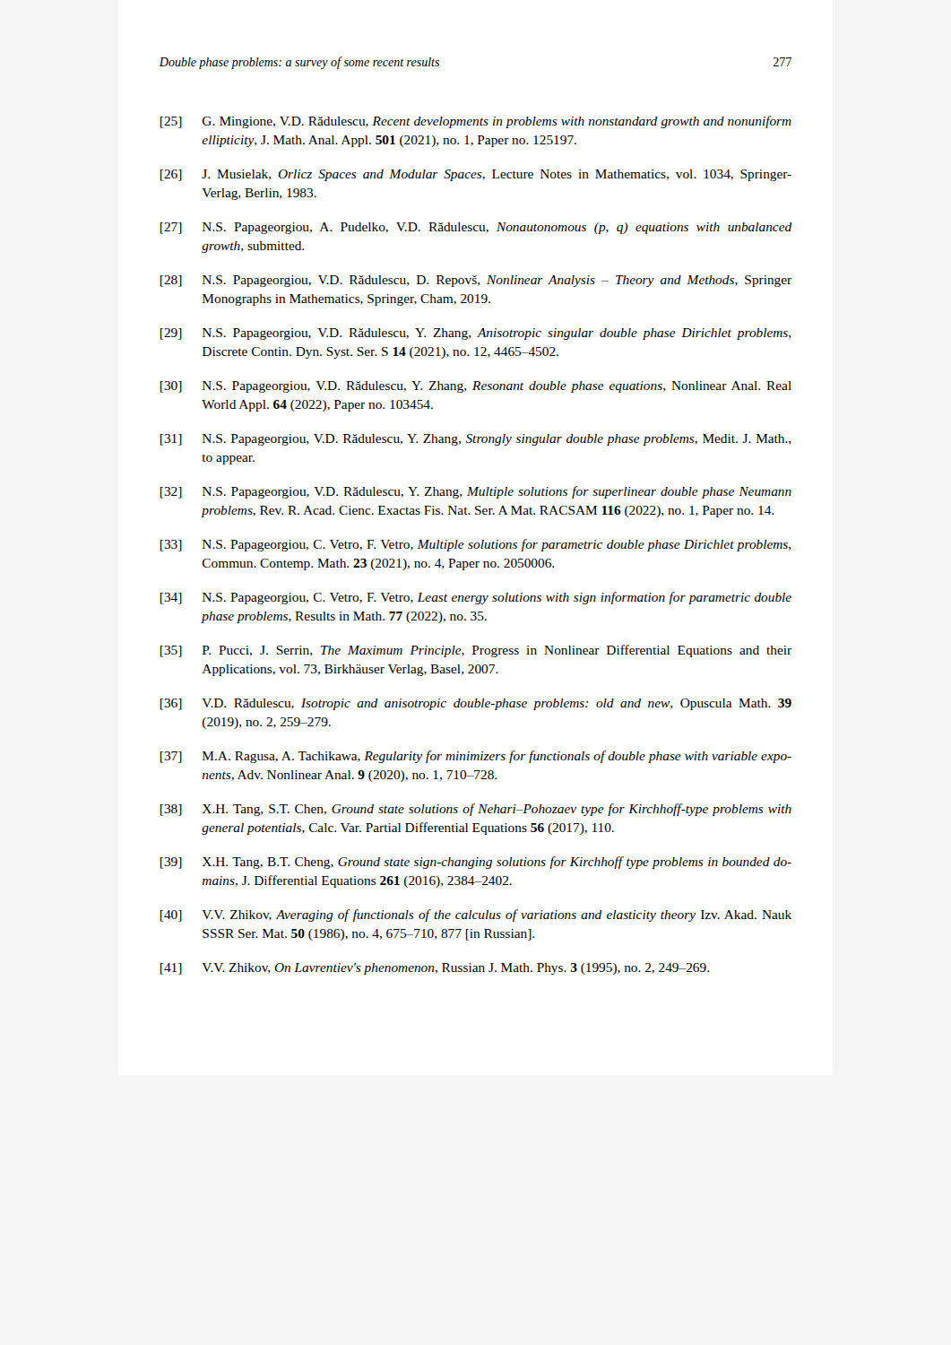Double phase problems: a survey of some recent results 277
[25] G. Mingione, V.D. Rădulescu, Recent developments in problems with nonstandard growth and nonuniform ellipticity, J. Math. Anal. Appl. 501 (2021), no. 1, Paper no. 125197.
[26] J. Musielak, Orlicz Spaces and Modular Spaces, Lecture Notes in Mathematics, vol. 1034, Springer-Verlag, Berlin, 1983.
[27] N.S. Papageorgiou, A. Pudelko, V.D. Rădulescu, Nonautonomous (p, q) equations with unbalanced growth, submitted.
[28] N.S. Papageorgiou, V.D. Rădulescu, D. Repovš, Nonlinear Analysis – Theory and Methods, Springer Monographs in Mathematics, Springer, Cham, 2019.
[29] N.S. Papageorgiou, V.D. Rădulescu, Y. Zhang, Anisotropic singular double phase Dirichlet problems, Discrete Contin. Dyn. Syst. Ser. S 14 (2021), no. 12, 4465–4502.
[30] N.S. Papageorgiou, V.D. Rădulescu, Y. Zhang, Resonant double phase equations, Nonlinear Anal. Real World Appl. 64 (2022), Paper no. 103454.
[31] N.S. Papageorgiou, V.D. Rădulescu, Y. Zhang, Strongly singular double phase problems, Medit. J. Math., to appear.
[32] N.S. Papageorgiou, V.D. Rădulescu, Y. Zhang, Multiple solutions for superlinear double phase Neumann problems, Rev. R. Acad. Cienc. Exactas Fis. Nat. Ser. A Mat. RACSAM 116 (2022), no. 1, Paper no. 14.
[33] N.S. Papageorgiou, C. Vetro, F. Vetro, Multiple solutions for parametric double phase Dirichlet problems, Commun. Contemp. Math. 23 (2021), no. 4, Paper no. 2050006.
[34] N.S. Papageorgiou, C. Vetro, F. Vetro, Least energy solutions with sign information for parametric double phase problems, Results in Math. 77 (2022), no. 35.
[35] P. Pucci, J. Serrin, The Maximum Principle, Progress in Nonlinear Differential Equations and their Applications, vol. 73, Birkhäuser Verlag, Basel, 2007.
[36] V.D. Rădulescu, Isotropic and anisotropic double-phase problems: old and new, Opuscula Math. 39 (2019), no. 2, 259–279.
[37] M.A. Ragusa, A. Tachikawa, Regularity for minimizers for functionals of double phase with variable exponents, Adv. Nonlinear Anal. 9 (2020), no. 1, 710–728.
[38] X.H. Tang, S.T. Chen, Ground state solutions of Nehari–Pohozaev type for Kirchhoff-type problems with general potentials, Calc. Var. Partial Differential Equations 56 (2017), 110.
[39] X.H. Tang, B.T. Cheng, Ground state sign-changing solutions for Kirchhoff type problems in bounded domains, J. Differential Equations 261 (2016), 2384–2402.
[40] V.V. Zhikov, Averaging of functionals of the calculus of variations and elasticity theory Izv. Akad. Nauk SSSR Ser. Mat. 50 (1986), no. 4, 675–710, 877 [in Russian].
[41] V.V. Zhikov, On Lavrentiev's phenomenon, Russian J. Math. Phys. 3 (1995), no. 2, 249–269.